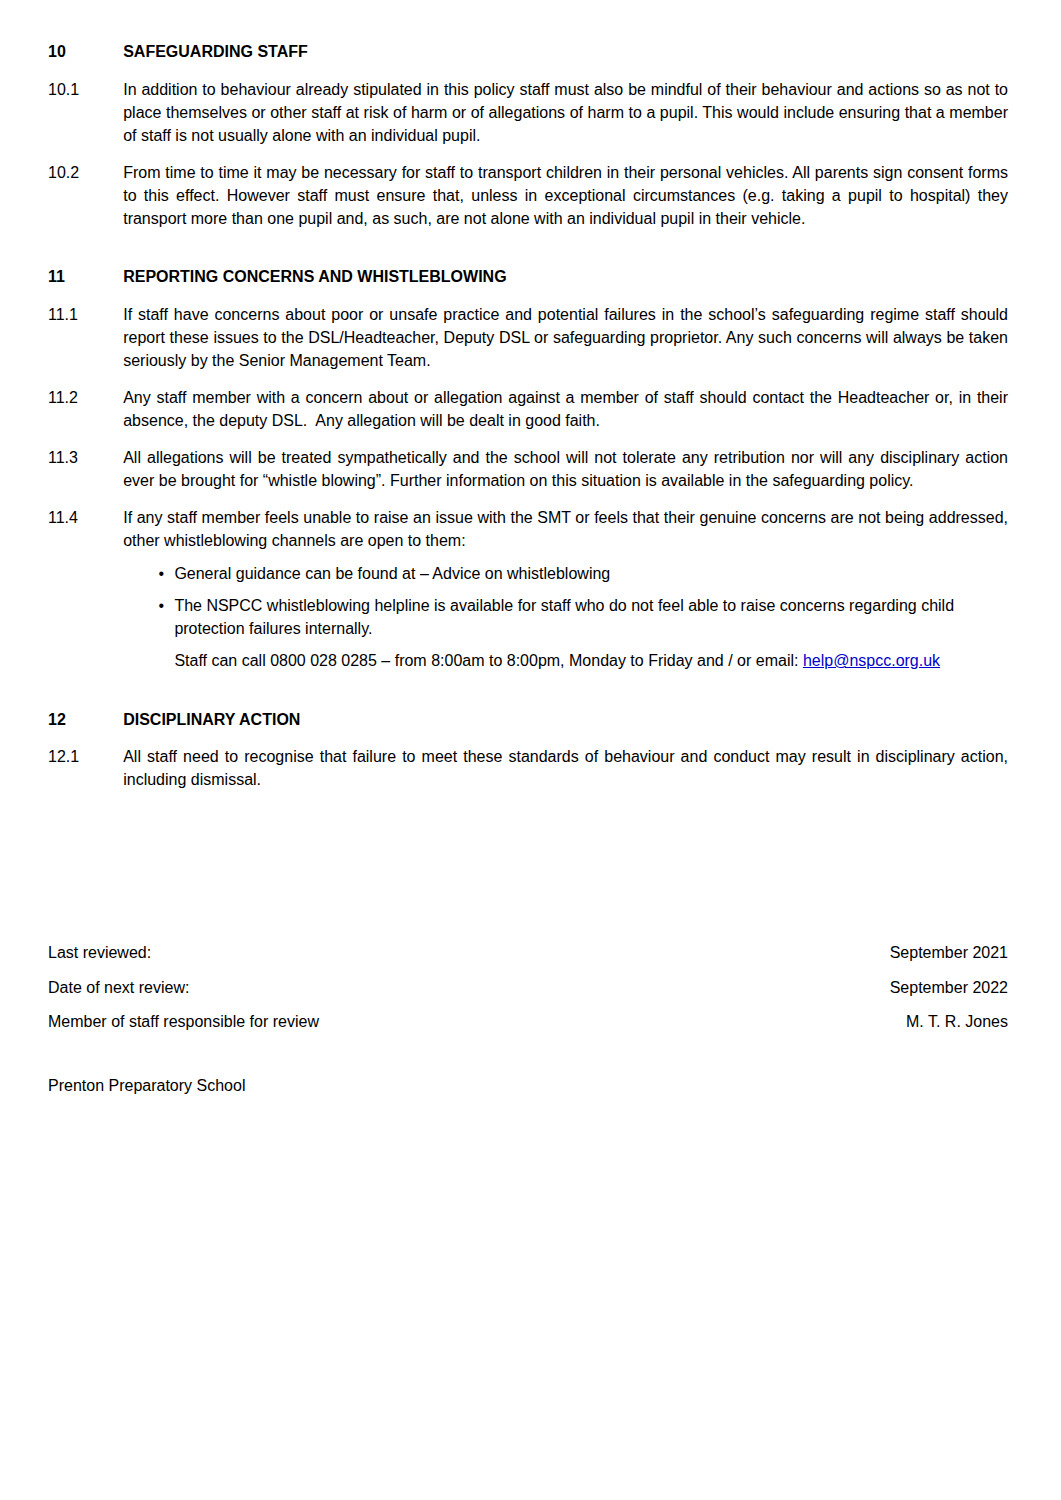10 Safeguarding Staff
10.1 In addition to behaviour already stipulated in this policy staff must also be mindful of their behaviour and actions so as not to place themselves or other staff at risk of harm or of allegations of harm to a pupil. This would include ensuring that a member of staff is not usually alone with an individual pupil.
10.2 From time to time it may be necessary for staff to transport children in their personal vehicles. All parents sign consent forms to this effect. However staff must ensure that, unless in exceptional circumstances (e.g. taking a pupil to hospital) they transport more than one pupil and, as such, are not alone with an individual pupil in their vehicle.
11 Reporting Concerns and Whistleblowing
11.1 If staff have concerns about poor or unsafe practice and potential failures in the school’s safeguarding regime staff should report these issues to the DSL/Headteacher, Deputy DSL or safeguarding proprietor. Any such concerns will always be taken seriously by the Senior Management Team.
11.2 Any staff member with a concern about or allegation against a member of staff should contact the Headteacher or, in their absence, the deputy DSL. Any allegation will be dealt in good faith.
11.3 All allegations will be treated sympathetically and the school will not tolerate any retribution nor will any disciplinary action ever be brought for “whistle blowing”. Further information on this situation is available in the safeguarding policy.
11.4 If any staff member feels unable to raise an issue with the SMT or feels that their genuine concerns are not being addressed, other whistleblowing channels are open to them:
General guidance can be found at – Advice on whistleblowing
The NSPCC whistleblowing helpline is available for staff who do not feel able to raise concerns regarding child protection failures internally.
Staff can call 0800 028 0285 – from 8:00am to 8:00pm, Monday to Friday and / or email: help@nspcc.org.uk
12 Disciplinary Action
12.1 All staff need to recognise that failure to meet these standards of behaviour and conduct may result in disciplinary action, including dismissal.
| Last reviewed: | September 2021 |
| Date of next review: | September 2022 |
| Member of staff responsible for review | M. T. R. Jones |
Prenton Preparatory School